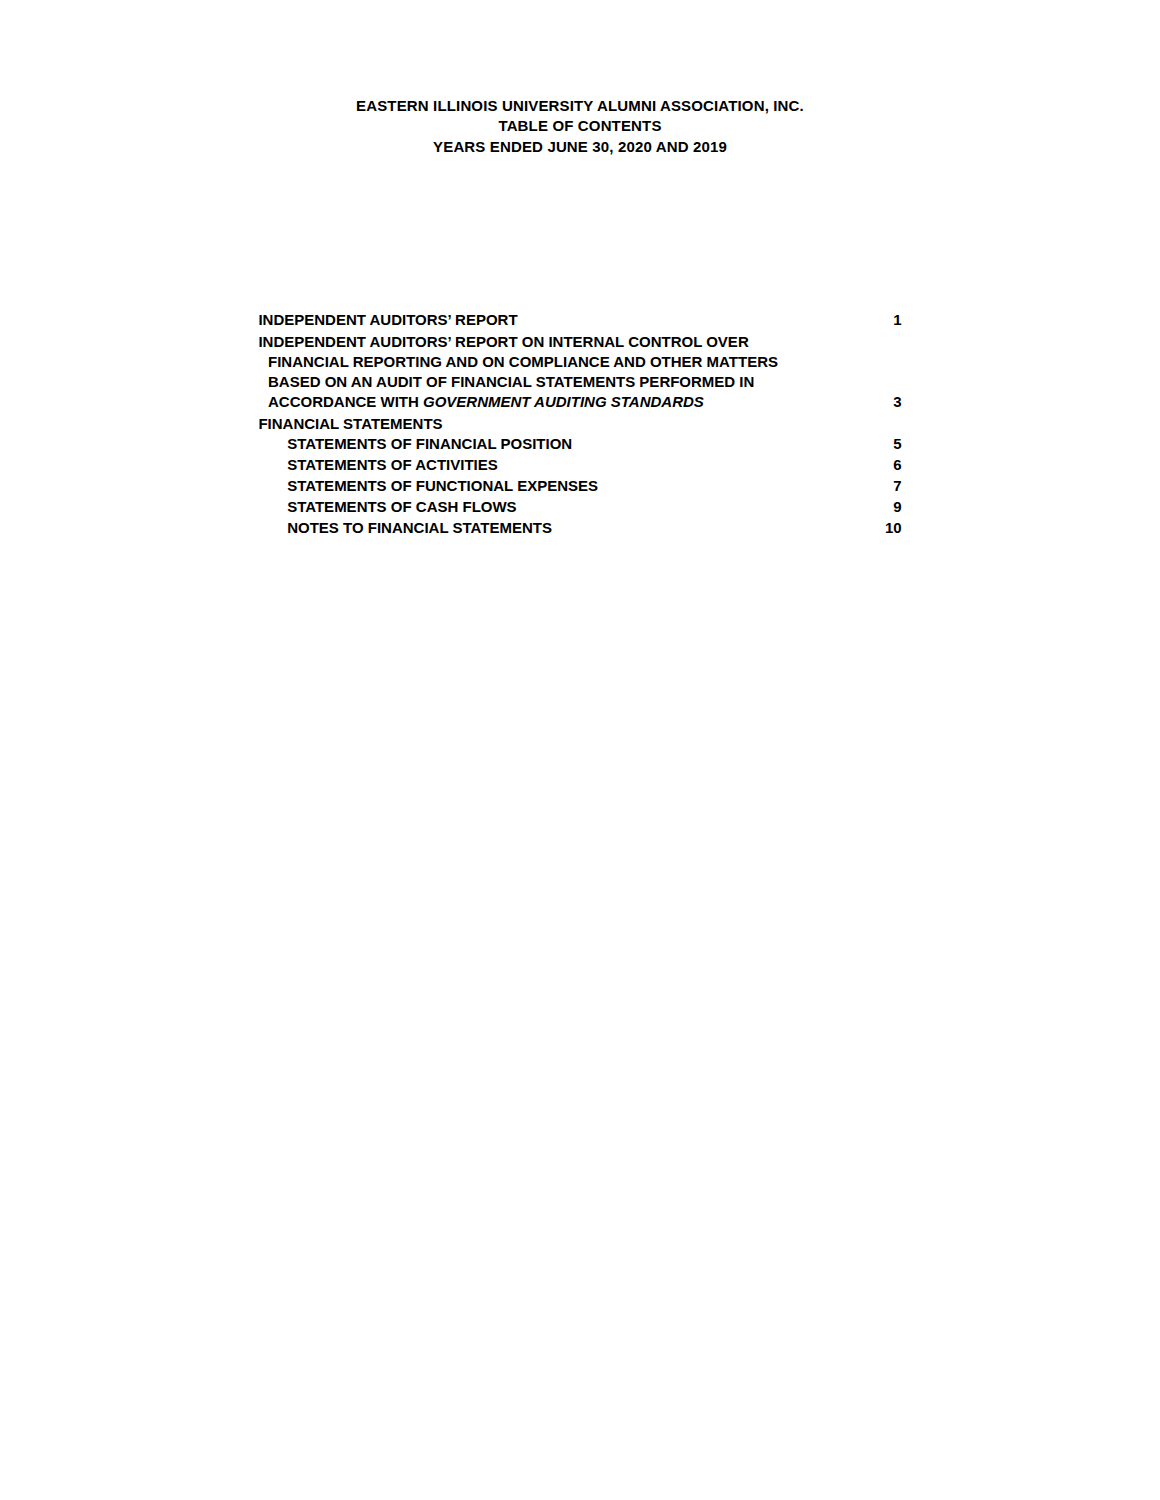EASTERN ILLINOIS UNIVERSITY ALUMNI ASSOCIATION, INC.
TABLE OF CONTENTS
YEARS ENDED JUNE 30, 2020 AND 2019
| INDEPENDENT AUDITORS’ REPORT | 1 |
| INDEPENDENT AUDITORS’ REPORT ON INTERNAL CONTROL OVER | |
| FINANCIAL REPORTING AND ON COMPLIANCE AND OTHER MATTERS | |
| BASED ON AN AUDIT OF FINANCIAL STATEMENTS PERFORMED IN | |
| ACCORDANCE WITH GOVERNMENT AUDITING STANDARDS | 3 |
| FINANCIAL STATEMENTS | |
| STATEMENTS OF FINANCIAL POSITION | 5 |
| STATEMENTS OF ACTIVITIES | 6 |
| STATEMENTS OF FUNCTIONAL EXPENSES | 7 |
| STATEMENTS OF CASH FLOWS | 9 |
| NOTES TO FINANCIAL STATEMENTS | 10 |